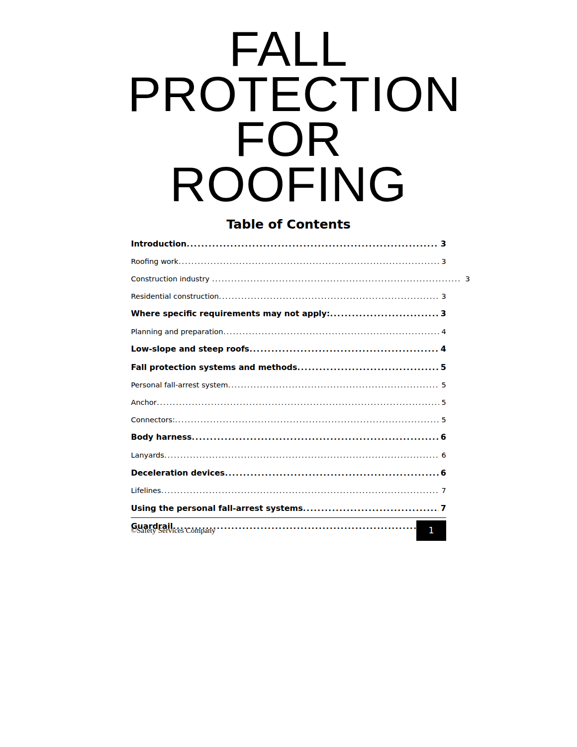Fall Protectionfor Roofing
Table of Contents
Introduction ........................................................................................... 3
Roofing work ..................................................................................... 3
Construction industry .............................................................................. 3
Residential construction ........................................................................... 3
Where specific requirements may not apply: .............................................. 3
Planning and preparation .......................................................................... 4
Low-slope and steep roofs .......................................................................... 4
Fall protection systems and methods ......................................................... 5
Personal fall-arrest system ......................................................................... 5
Anchor ................................................................................................... 5
Connectors: ........................................................................................... 5
Body harness ......................................................................................... 6
Lanyards ................................................................................................. 6
Deceleration devices .................................................................................. 6
Lifelines .................................................................................................. 7
Using the personal fall-arrest systems ....................................................... 7
Guardrail ................................................................................................ 8
©Safety Services Company
1